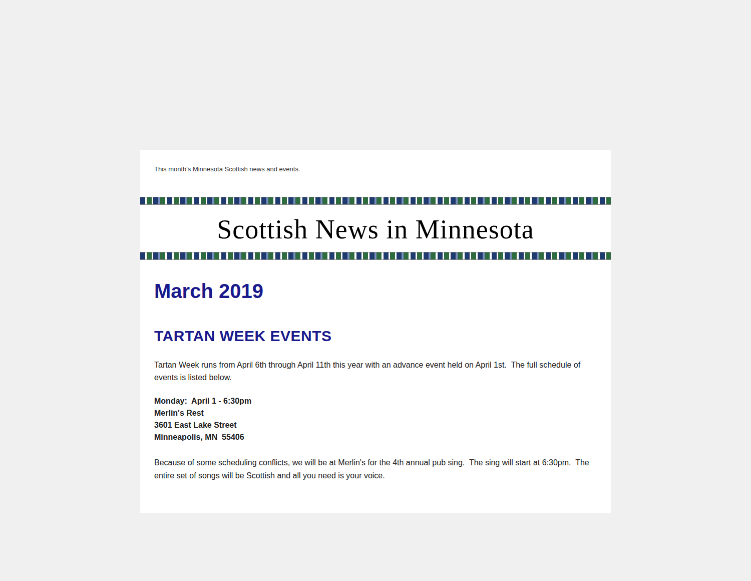This month's Minnesota Scottish news and events.
Scottish News in Minnesota
March 2019
TARTAN WEEK EVENTS
Tartan Week runs from April 6th through April 11th this year with an advance event held on April 1st. The full schedule of events is listed below.
Monday: April 1 - 6:30pm
Merlin's Rest
3601 East Lake Street
Minneapolis, MN 55406
Because of some scheduling conflicts, we will be at Merlin's for the 4th annual pub sing. The sing will start at 6:30pm. The entire set of songs will be Scottish and all you need is your voice.